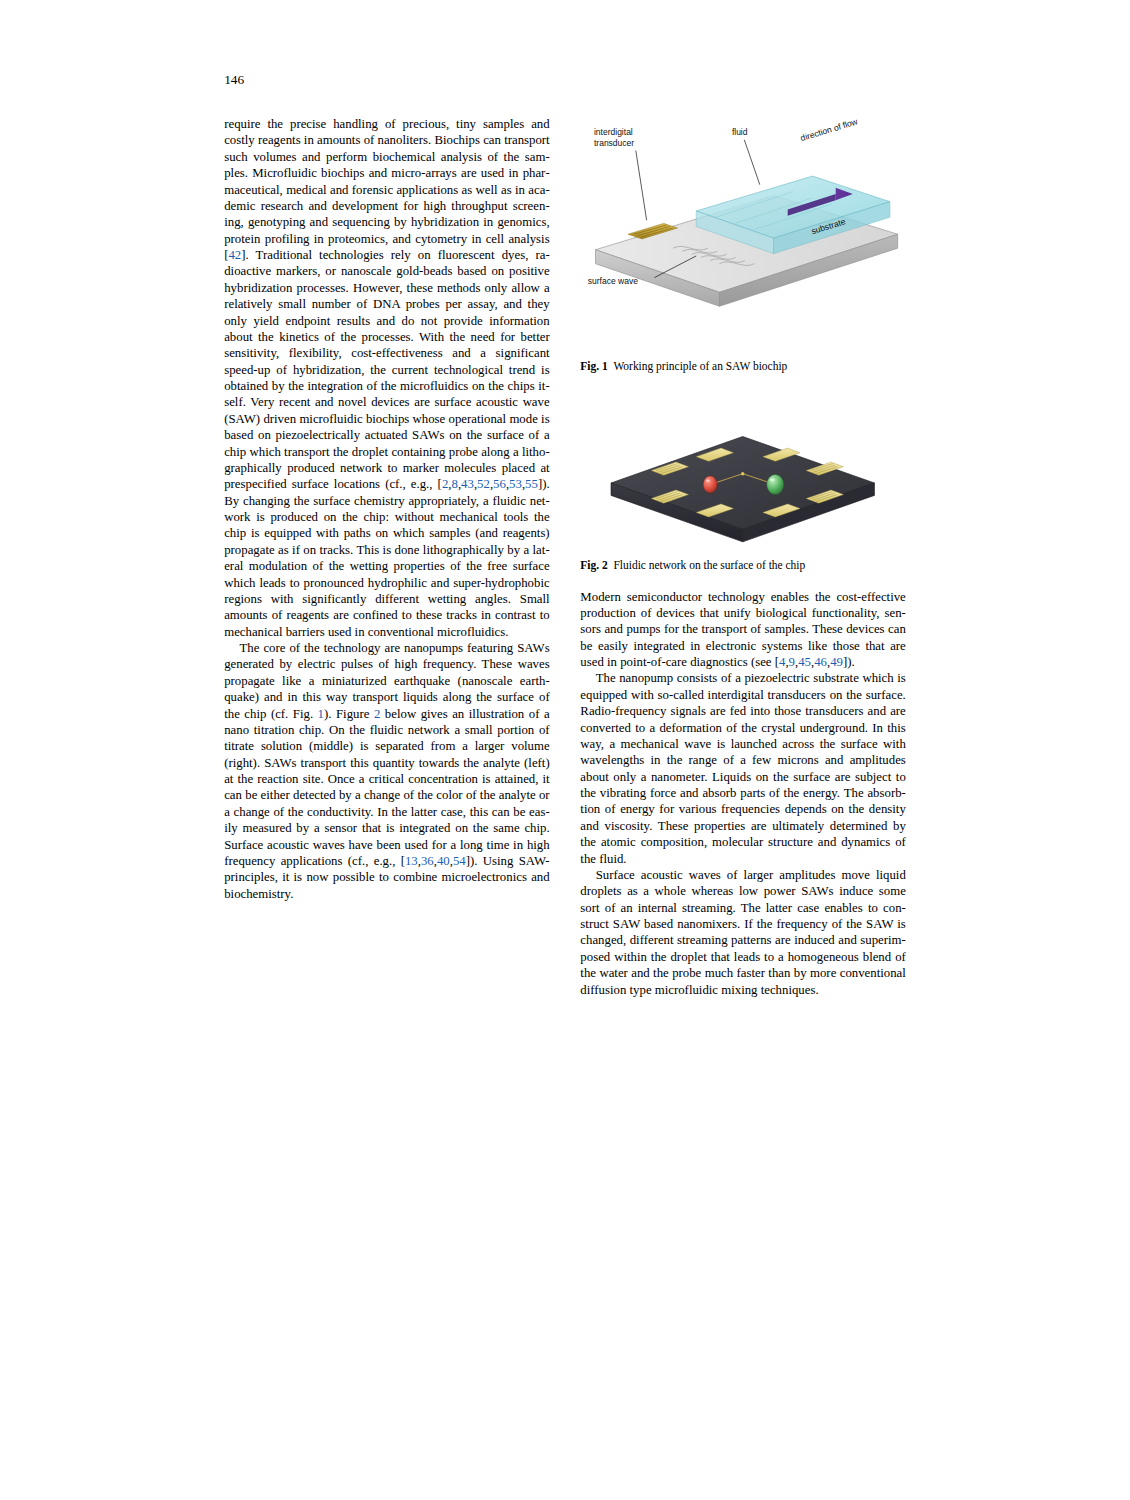146
require the precise handling of precious, tiny samples and costly reagents in amounts of nanoliters. Biochips can transport such volumes and perform biochemical analysis of the samples. Microfluidic biochips and micro-arrays are used in pharmaceutical, medical and forensic applications as well as in academic research and development for high throughput screening, genotyping and sequencing by hybridization in genomics, protein profiling in proteomics, and cytometry in cell analysis [42]. Traditional technologies rely on fluorescent dyes, radioactive markers, or nanoscale gold-beads based on positive hybridization processes. However, these methods only allow a relatively small number of DNA probes per assay, and they only yield endpoint results and do not provide information about the kinetics of the processes. With the need for better sensitivity, flexibility, cost-effectiveness and a significant speed-up of hybridization, the current technological trend is obtained by the integration of the microfluidics on the chips itself. Very recent and novel devices are surface acoustic wave (SAW) driven microfluidic biochips whose operational mode is based on piezoelectrically actuated SAWs on the surface of a chip which transport the droplet containing probe along a lithographically produced network to marker molecules placed at prespecified surface locations (cf., e.g., [2,8,43,52,56,53,55]). By changing the surface chemistry appropriately, a fluidic network is produced on the chip: without mechanical tools the chip is equipped with paths on which samples (and reagents) propagate as if on tracks. This is done lithographically by a lateral modulation of the wetting properties of the free surface which leads to pronounced hydrophilic and super-hydrophobic regions with significantly different wetting angles. Small amounts of reagents are confined to these tracks in contrast to mechanical barriers used in conventional microfluidics.
The core of the technology are nanopumps featuring SAWs generated by electric pulses of high frequency. These waves propagate like a miniaturized earthquake (nanoscale earthquake) and in this way transport liquids along the surface of the chip (cf. Fig. 1). Figure 2 below gives an illustration of a nano titration chip. On the fluidic network a small portion of titrate solution (middle) is separated from a larger volume (right). SAWs transport this quantity towards the analyte (left) at the reaction site. Once a critical concentration is attained, it can be either detected by a change of the color of the analyte or a change of the conductivity. In the latter case, this can be easily measured by a sensor that is integrated on the same chip. Surface acoustic waves have been used for a long time in high frequency applications (cf., e.g., [13,36,40,54]). Using SAW-principles, it is now possible to combine microelectronics and biochemistry.
interdigital transducer fluid direction of flow substrate surface wave
Fig. 1 Working principle of an SAW biochip
Fig. 2 Fluidic network on the surface of the chip
Modern semiconductor technology enables the cost-effective production of devices that unify biological functionality, sensors and pumps for the transport of samples. These devices can be easily integrated in electronic systems like those that are used in point-of-care diagnostics (see [4,9,45,46,49]).
The nanopump consists of a piezoelectric substrate which is equipped with so-called interdigital transducers on the surface. Radio-frequency signals are fed into those transducers and are converted to a deformation of the crystal underground. In this way, a mechanical wave is launched across the surface with wavelengths in the range of a few microns and amplitudes about only a nanometer. Liquids on the surface are subject to the vibrating force and absorb parts of the energy. The absorbtion of energy for various frequencies depends on the density and viscosity. These properties are ultimately determined by the atomic composition, molecular structure and dynamics of the fluid.
Surface acoustic waves of larger amplitudes move liquid droplets as a whole whereas low power SAWs induce some sort of an internal streaming. The latter case enables to construct SAW based nanomixers. If the frequency of the SAW is changed, different streaming patterns are induced and superimposed within the droplet that leads to a homogeneous blend of the water and the probe much faster than by more conventional diffusion type microfluidic mixing techniques.